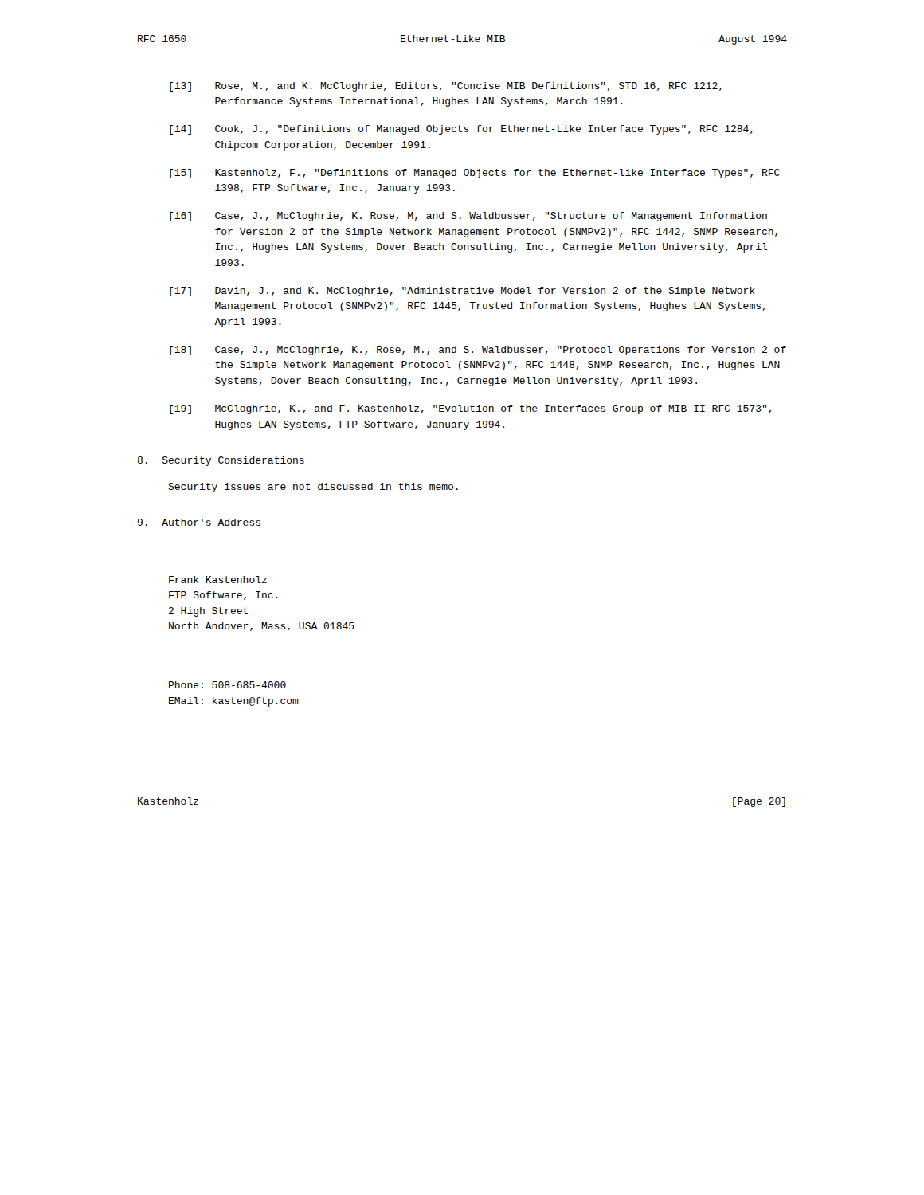RFC 1650 Ethernet-Like MIB August 1994
[13]
Rose, M., and K. McCloghrie, Editors, "Concise MIB Definitions", STD 16, RFC 1212, Performance Systems International, Hughes LAN Systems, March 1991.
[14]
Cook, J., "Definitions of Managed Objects for Ethernet-Like Interface Types", RFC 1284, Chipcom Corporation, December 1991.
[15]
Kastenholz, F., "Definitions of Managed Objects for the Ethernet-like Interface Types", RFC 1398, FTP Software, Inc., January 1993.
[16]
Case, J., McCloghrie, K. Rose, M, and S. Waldbusser, "Structure of Management Information for Version 2 of the Simple Network Management Protocol (SNMPv2)", RFC 1442, SNMP Research, Inc., Hughes LAN Systems, Dover Beach Consulting, Inc., Carnegie Mellon University, April 1993.
[17]
Davin, J., and K. McCloghrie, "Administrative Model for Version 2 of the Simple Network Management Protocol (SNMPv2)", RFC 1445, Trusted Information Systems, Hughes LAN Systems, April 1993.
[18]
Case, J., McCloghrie, K., Rose, M., and S. Waldbusser, "Protocol Operations for Version 2 of the Simple Network Management Protocol (SNMPv2)", RFC 1448, SNMP Research, Inc., Hughes LAN Systems, Dover Beach Consulting, Inc., Carnegie Mellon University, April 1993.
[19]
McCloghrie, K., and F. Kastenholz, "Evolution of the Interfaces Group of MIB-II RFC 1573", Hughes LAN Systems, FTP Software, January 1994.
8. Security Considerations
Security issues are not discussed in this memo.
9. Author's Address
Frank Kastenholz FTP Software, Inc. 2 High Street North Andover, Mass, USA 01845
Phone: 508-685-4000 EMail: kasten@ftp.com
Kastenholz [Page 20]